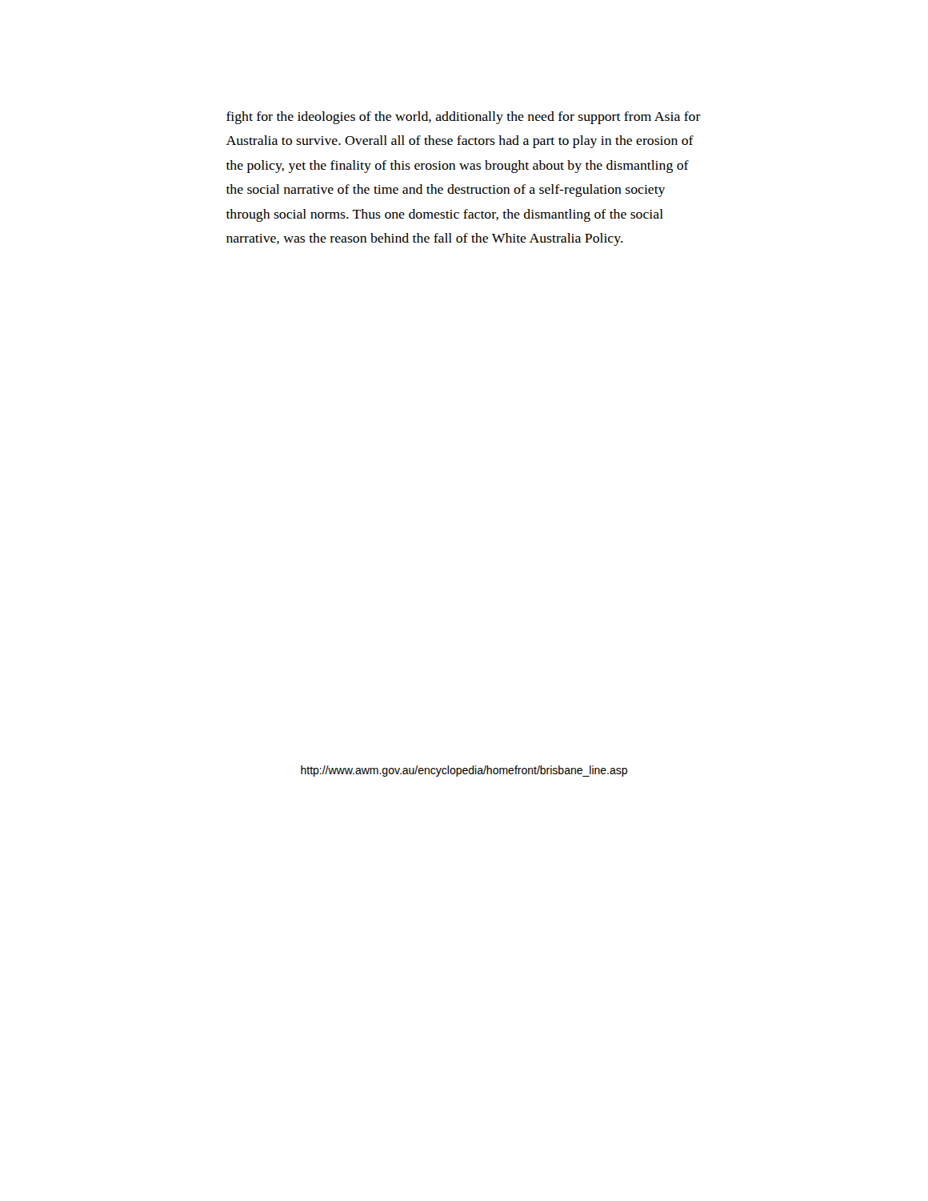fight for the ideologies of the world, additionally the need for support from Asia for Australia to survive. Overall all of these factors had a part to play in the erosion of the policy, yet the finality of this erosion was brought about by the dismantling of the social narrative of the time and the destruction of a self-regulation society through social norms. Thus one domestic factor, the dismantling of the social narrative, was the reason behind the fall of the White Australia Policy.
http://www.awm.gov.au/encyclopedia/homefront/brisbane_line.asp